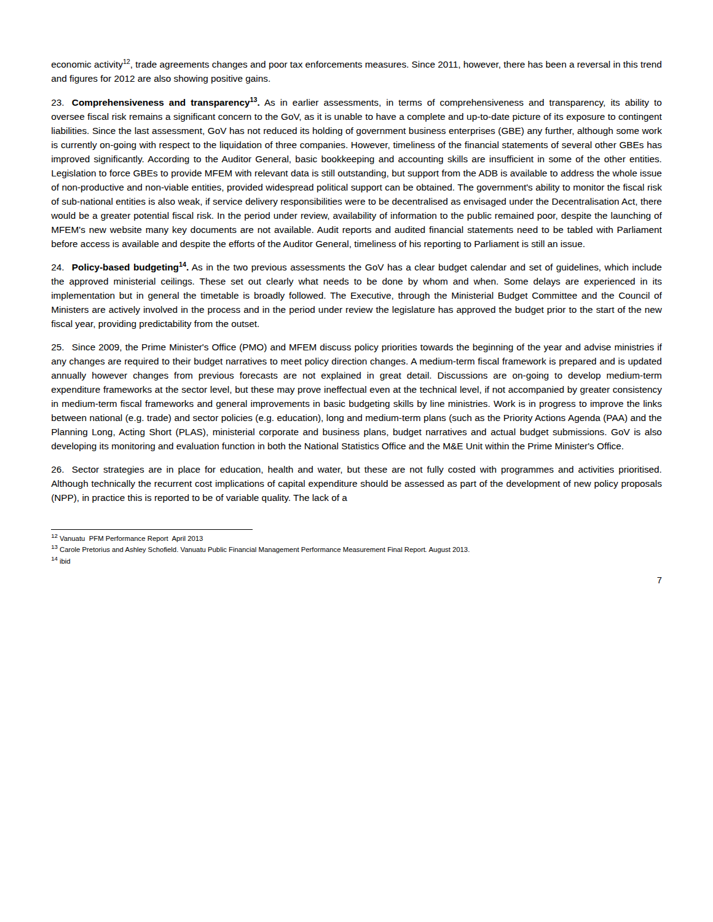economic activity12, trade agreements changes and poor tax enforcements measures. Since 2011, however, there has been a reversal in this trend and figures for 2012 are also showing positive gains.
23. Comprehensiveness and transparency13. As in earlier assessments, in terms of comprehensiveness and transparency, its ability to oversee fiscal risk remains a significant concern to the GoV, as it is unable to have a complete and up-to-date picture of its exposure to contingent liabilities. Since the last assessment, GoV has not reduced its holding of government business enterprises (GBE) any further, although some work is currently on-going with respect to the liquidation of three companies. However, timeliness of the financial statements of several other GBEs has improved significantly. According to the Auditor General, basic bookkeeping and accounting skills are insufficient in some of the other entities. Legislation to force GBEs to provide MFEM with relevant data is still outstanding, but support from the ADB is available to address the whole issue of non-productive and non-viable entities, provided widespread political support can be obtained. The government's ability to monitor the fiscal risk of sub-national entities is also weak, if service delivery responsibilities were to be decentralised as envisaged under the Decentralisation Act, there would be a greater potential fiscal risk. In the period under review, availability of information to the public remained poor, despite the launching of MFEM's new website many key documents are not available. Audit reports and audited financial statements need to be tabled with Parliament before access is available and despite the efforts of the Auditor General, timeliness of his reporting to Parliament is still an issue.
24. Policy-based budgeting14. As in the two previous assessments the GoV has a clear budget calendar and set of guidelines, which include the approved ministerial ceilings. These set out clearly what needs to be done by whom and when. Some delays are experienced in its implementation but in general the timetable is broadly followed. The Executive, through the Ministerial Budget Committee and the Council of Ministers are actively involved in the process and in the period under review the legislature has approved the budget prior to the start of the new fiscal year, providing predictability from the outset.
25. Since 2009, the Prime Minister's Office (PMO) and MFEM discuss policy priorities towards the beginning of the year and advise ministries if any changes are required to their budget narratives to meet policy direction changes. A medium-term fiscal framework is prepared and is updated annually however changes from previous forecasts are not explained in great detail. Discussions are on-going to develop medium-term expenditure frameworks at the sector level, but these may prove ineffectual even at the technical level, if not accompanied by greater consistency in medium-term fiscal frameworks and general improvements in basic budgeting skills by line ministries. Work is in progress to improve the links between national (e.g. trade) and sector policies (e.g. education), long and medium-term plans (such as the Priority Actions Agenda (PAA) and the Planning Long, Acting Short (PLAS), ministerial corporate and business plans, budget narratives and actual budget submissions. GoV is also developing its monitoring and evaluation function in both the National Statistics Office and the M&E Unit within the Prime Minister's Office.
26. Sector strategies are in place for education, health and water, but these are not fully costed with programmes and activities prioritised. Although technically the recurrent cost implications of capital expenditure should be assessed as part of the development of new policy proposals (NPP), in practice this is reported to be of variable quality. The lack of a
12 Vanuatu PFM Performance Report April 2013
13 Carole Pretorius and Ashley Schofield. Vanuatu Public Financial Management Performance Measurement Final Report. August 2013.
14 ibid
7